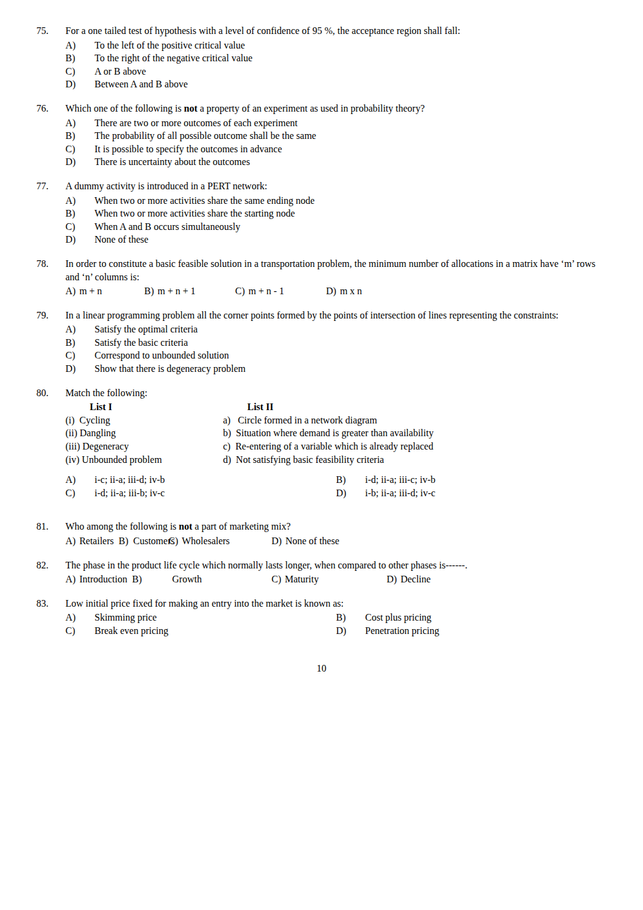75.
For a one tailed test of hypothesis with a level of confidence of 95 %, the acceptance region shall fall:
A) To the left of the positive critical value
B) To the right of the negative critical value
C) A or B above
D) Between A and B above
76.
Which one of the following is not a property of an experiment as used in probability theory?
A) There are two or more outcomes of each experiment
B) The probability of all possible outcome shall be the same
C) It is possible to specify the outcomes in advance
D) There is uncertainty about the outcomes
77.
A dummy activity is introduced in a PERT network:
A) When two or more activities share the same ending node
B) When two or more activities share the starting node
C) When A and B occurs simultaneously
D) None of these
78.
In order to constitute a basic feasible solution in a transportation problem, the minimum number of allocations in a matrix have ‘m’ rows and ‘n’ columns is:
A) m + n
B) m + n + 1
C) m + n - 1
D) m x n
79.
In a linear programming problem all the corner points formed by the points of intersection of lines representing the constraints:
A) Satisfy the optimal criteria
B) Satisfy the basic criteria
C) Correspond to unbounded solution
D) Show that there is degeneracy problem
80.
Match the following:
List I List II
(i) Cycling a) Circle formed in a network diagram
(ii) Dangling b) Situation where demand is greater than availability
(iii) Degeneracy c) Re-entering of a variable which is already replaced
(iv) Unbounded problem d) Not satisfying basic feasibility criteria
A) i-c; ii-a; iii-d; iv-b B) i-d; ii-a; iii-c; iv-b
C) i-d; ii-a; iii-b; iv-c D) i-b; ii-a; iii-d; iv-c
81.
Who among the following is not a part of marketing mix?
A) Retailers B) Customers
C) Wholesalers
D) None of these
82.
The phase in the product life cycle which normally lasts longer, when compared to other phases is------.
A) Introduction B)
Growth
C) Maturity
D) Decline
83.
Low initial price fixed for making an entry into the market is known as:
A) Skimming price B) Cost plus pricing
C) Break even pricing D) Penetration pricing
10